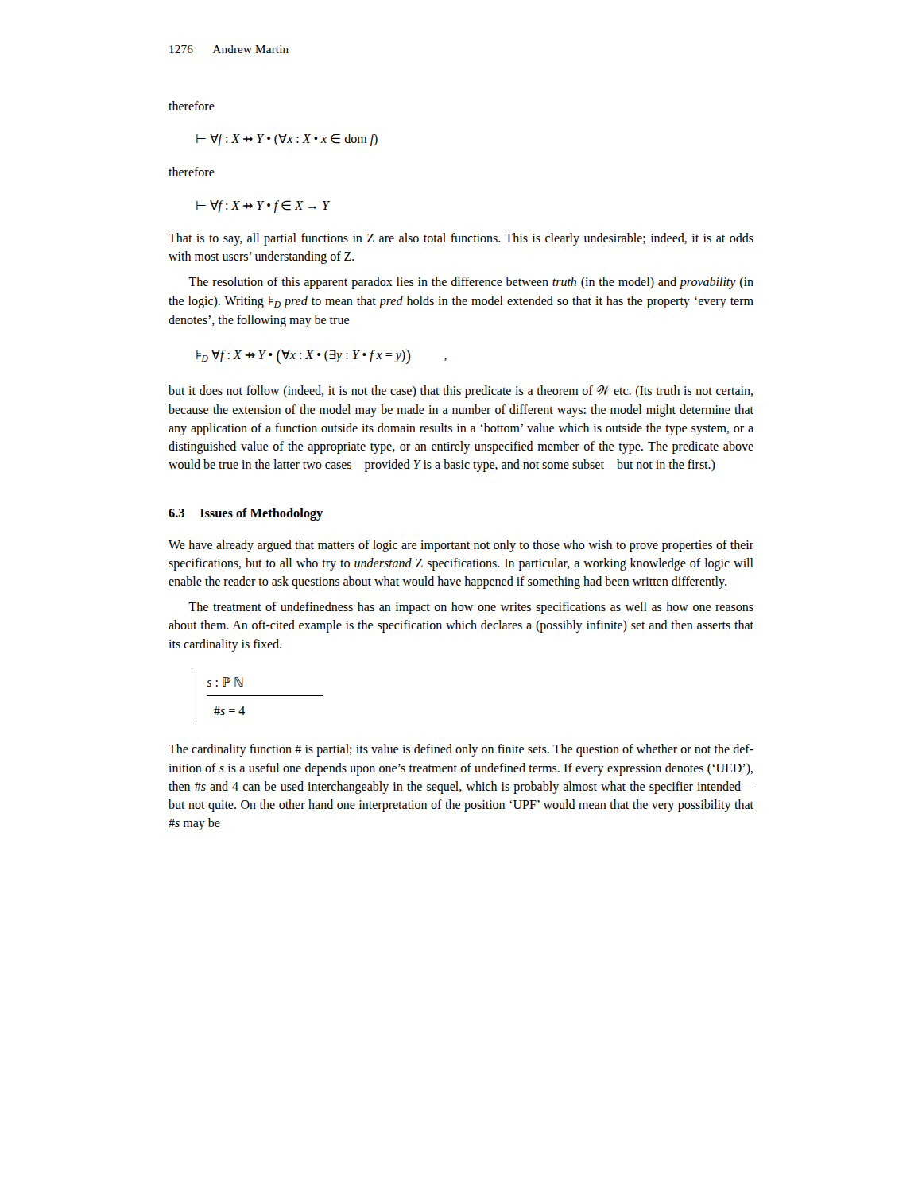1276 Andrew Martin
therefore
⊢ ∀f : X ⇸ Y • (∀x : X • x ∈ dom f)
therefore
⊢ ∀f : X ⇸ Y • f ∈ X → Y
That is to say, all partial functions in Z are also total functions. This is clearly undesirable; indeed, it is at odds with most users’ understanding of Z.
The resolution of this apparent paradox lies in the difference between truth (in the model) and provability (in the logic). Writing ⊧D pred to mean that pred holds in the model extended so that it has the property ‘every term denotes’, the following may be true
⊧D ∀f : X ⇸ Y • (∀x : X • (∃y : Y • f x = y)),
but it does not follow (indeed, it is not the case) that this predicate is a theorem of 𝒲 etc. (Its truth is not certain, because the extension of the model may be made in a number of different ways: the model might determine that any application of a function outside its domain results in a ‘bottom’ value which is outside the type system, or a distinguished value of the appropriate type, or an entirely unspecified member of the type. The predicate above would be true in the latter two cases—provided Y is a basic type, and not some subset—but not in the first.)
6.3 Issues of Methodology
We have already argued that matters of logic are important not only to those who wish to prove properties of their specifications, but to all who try to understand Z specifications. In particular, a working knowledge of logic will enable the reader to ask questions about what would have happened if something had been written differently.
The treatment of undefinedness has an impact on how one writes specifications as well as how one reasons about them. An oft-cited example is the specification which declares a (possibly infinite) set and then asserts that its cardinality is fixed.
s : ℙ ℕ
#s = 4
The cardinality function # is partial; its value is defined only on finite sets. The question of whether or not the definition of s is a useful one depends upon one’s treatment of undefined terms. If every expression denotes (‘UED’), then #s and 4 can be used interchangeably in the sequel, which is probably almost what the specifier intended—but not quite. On the other hand one interpretation of the position ‘UPF’ would mean that the very possibility that #s may be